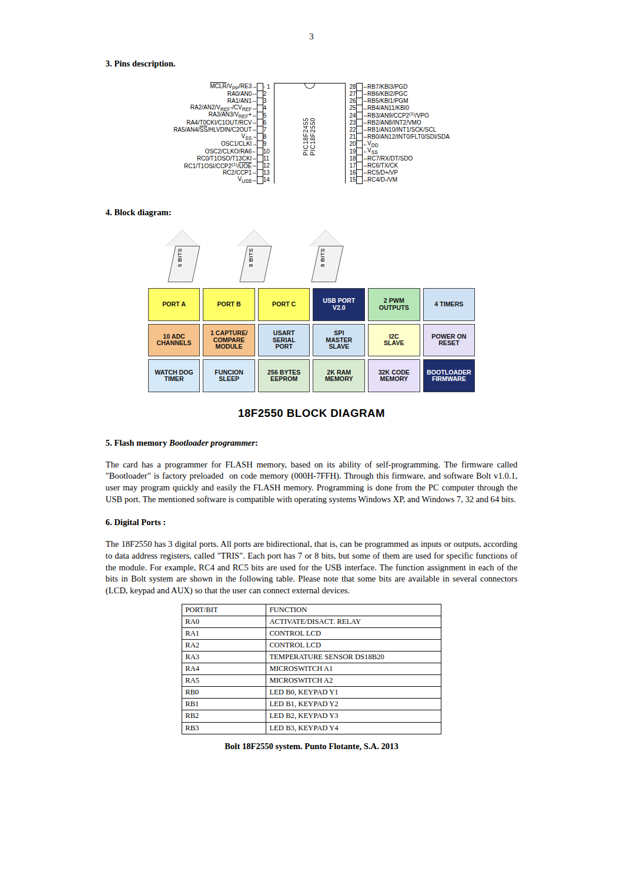3
3. Pins description.
| MCLR /V PP /RE3 | → | | ◦ 1 | | 28 | | ↔ | RB7/KBI3/PGD |
| RA0/AN0 | ↔ | | 2 | PIC18F2455 PIC18F2550 | 27 | | ↔ | RB6/KBI2/PGC |
| RA1/AN1 | ↔ | | 3 | 26 | | ↔ | RB5/KBI1/PGM |
| RA2/AN2/V REF -/CV REF | ↔ | | 4 | 25 | | ↔ | RB4/AN11/KBI0 |
| RA3/AN3/V REF + | ↔ | | 5 | 24 | | ↔ | RB3/AN9/CCP2 (1) /VPO |
| RA4/T0CKI/C1OUT/RCV | ↔ | | 6 | 23 | | ↔ | RB2/AN8/INT2/VMO |
| RA5/AN4/ SS /HLVDIN/C2OUT | ↔ | | 7 | 22 | | ↔ | RB1/AN10/INT1/SCK/SCL |
| V SS | → | | 8 | 21 | | ↔ | RB0/AN12/INT0/FLT0/SDI/SDA |
| OSC1/CLKI | → | | 9 | 20 | | ← | V DD |
| OSC2/CLKO/RA6 | ← | | 10 | 19 | | ← | V SS |
| RC0/T1OSO/T13CKI | ↔ | | 11 | 18 | | ↔ | RC7/RX/DT/SDO |
| RC1/T1OSI/CCP2 (1) / UOE | ↔ | | 12 | 17 | | ↔ | RC6/TX/CK |
| RC2/CCP1 | ↔ | | 13 | 16 | | ↔ | RC5/D+/VP |
| V USB | ↔ | | 14 | 15 | | ↔ | RC4/D-/VM |
4. Block diagram:
5 BITS
8 BITS
8 BITS
| PORT A | PORT B | PORT C | USB PORT V2.0 | 2 PWM OUTPUTS | 4 TIMERS |
| 10 ADC CHANNELS | 1 CAPTURE/ COMPARE MODULE | USART SERIAL PORT | SPI MASTER SLAVE | I2C SLAVE | POWER ON RESET |
| WATCH DOG TIMER | FUNCION SLEEP | 256 BYTES EEPROM | 2K RAM MEMORY | 32K CODE MEMORY | BOOTLOADER FIRMWARE |
18F2550 BLOCK DIAGRAM
5. Flash memory Bootloader programmer:
The card has a programmer for FLASH memory, based on its ability of self-programming. The firmware called "Bootloader" is factory preloaded on code memory (000H-7FFH). Through this firmware, and software Bolt v1.0.1, user may program quickly and easily the FLASH memory. Programming is done from the PC computer through the USB port. The mentioned software is compatible with operating systems Windows XP, and Windows 7, 32 and 64 bits.
6. Digital Ports :
The 18F2550 has 3 digital ports. All ports are bidirectional, that is, can be programmed as inputs or outputs, according to data address registers, called "TRIS". Each port has 7 or 8 bits, but some of them are used for specific functions of the module. For example, RC4 and RC5 bits are used for the USB interface. The function assignment in each of the bits in Bolt system are shown in the following table. Please note that some bits are available in several connectors (LCD, keypad and AUX) so that the user can connect external devices.
| PORT/BIT | FUNCTION |
| RA0 | ACTIVATE/DISACT. RELAY |
| RA1 | CONTROL LCD |
| RA2 | CONTROL LCD |
| RA3 | TEMPERATURE SENSOR DS18B20 |
| RA4 | MICROSWITCH A1 |
| RA5 | MICROSWITCH A2 |
| RB0 | LED B0, KEYPAD Y1 |
| RB1 | LED B1, KEYPAD Y2 |
| RB2 | LED B2, KEYPAD Y3 |
| RB3 | LED B3, KEYPAD Y4 |
Bolt 18F2550 system. Punto Flotante, S.A. 2013